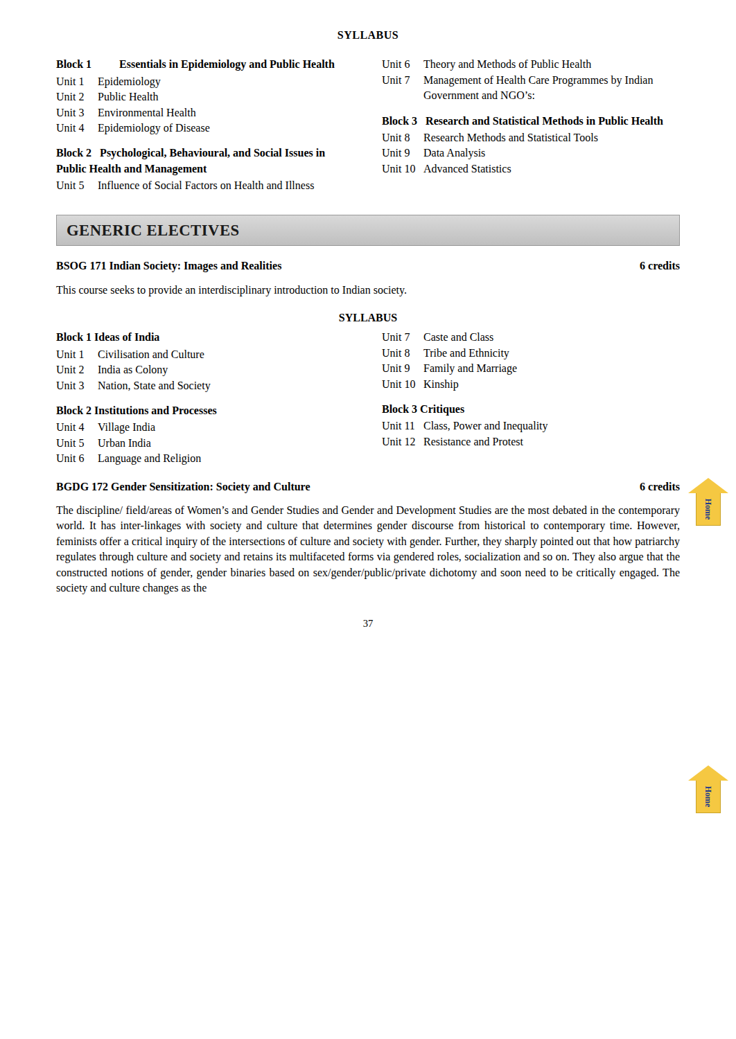SYLLABUS
Block 1 Essentials in Epidemiology and Public Health
Unit 1 Epidemiology
Unit 2 Public Health
Unit 3 Environmental Health
Unit 4 Epidemiology of Disease
Block 2 Psychological, Behavioural, and Social Issues in Public Health and Management
Unit 5 Influence of Social Factors on Health and Illness
Unit 6 Theory and Methods of Public Health
Unit 7 Management of Health Care Programmes by Indian Government and NGO’s:
Block 3 Research and Statistical Methods in Public Health
Unit 8 Research Methods and Statistical Tools
Unit 9 Data Analysis
Unit 10 Advanced Statistics
GENERIC ELECTIVES
BSOG 171 Indian Society: Images and Realities 6 credits
This course seeks to provide an interdisciplinary introduction to Indian society.
SYLLABUS
Block 1 Ideas of India
Unit 1 Civilisation and Culture
Unit 2 India as Colony
Unit 3 Nation, State and Society
Block 2 Institutions and Processes
Unit 4 Village India
Unit 5 Urban India
Unit 6 Language and Religion
Unit 7 Caste and Class
Unit 8 Tribe and Ethnicity
Unit 9 Family and Marriage
Unit 10 Kinship
Block 3 Critiques
Unit 11 Class, Power and Inequality
Unit 12 Resistance and Protest
BGDG 172 Gender Sensitization: Society and Culture 6 credits
The discipline/ field/areas of Women’s and Gender Studies and Gender and Development Studies are the most debated in the contemporary world. It has inter-linkages with society and culture that determines gender discourse from historical to contemporary time. However, feminists offer a critical inquiry of the intersections of culture and society with gender. Further, they sharply pointed out that how patriarchy regulates through culture and society and retains its multifaceted forms via gendered roles, socialization and so on. They also argue that the constructed notions of gender, gender binaries based on sex/gender/public/private dichotomy and soon need to be critically engaged. The society and culture changes as the
Home
Home
37